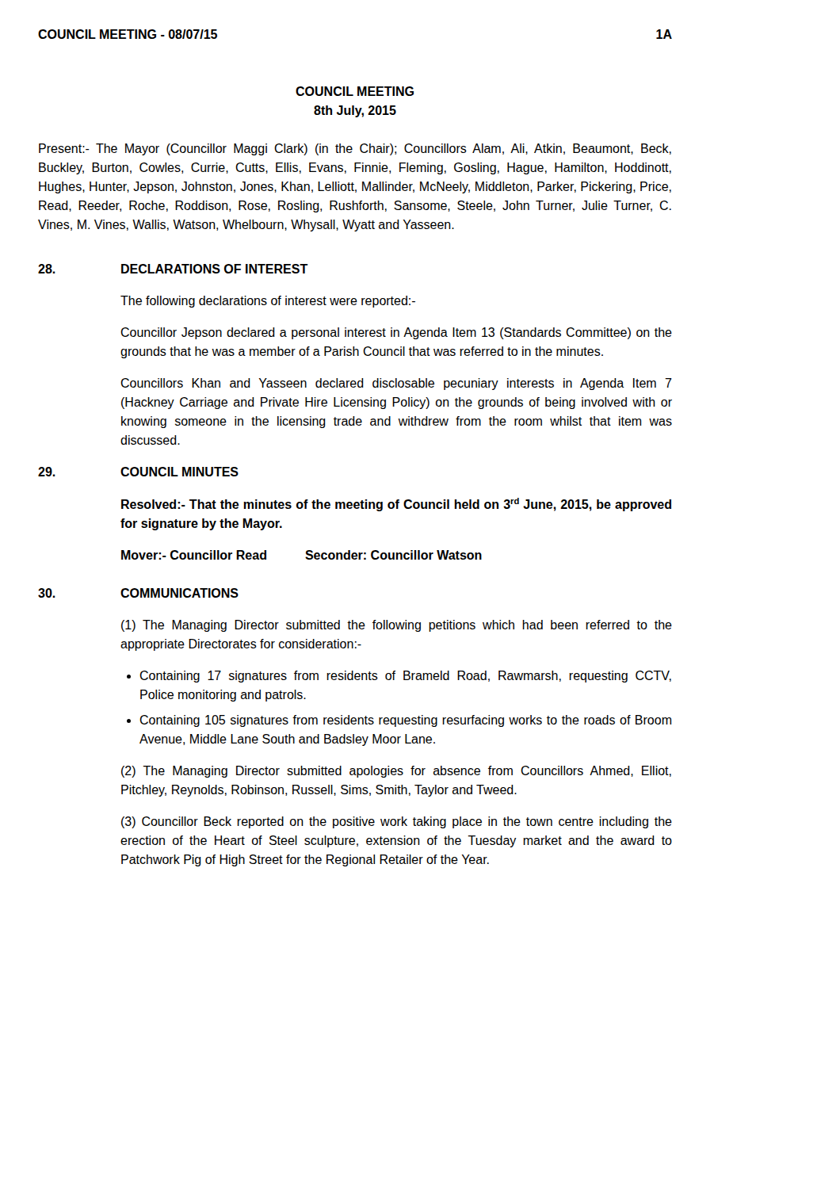COUNCIL MEETING - 08/07/15 1A
COUNCIL MEETING 8th July, 2015
Present:- The Mayor (Councillor Maggi Clark) (in the Chair); Councillors Alam, Ali, Atkin, Beaumont, Beck, Buckley, Burton, Cowles, Currie, Cutts, Ellis, Evans, Finnie, Fleming, Gosling, Hague, Hamilton, Hoddinott, Hughes, Hunter, Jepson, Johnston, Jones, Khan, Lelliott, Mallinder, McNeely, Middleton, Parker, Pickering, Price, Read, Reeder, Roche, Roddison, Rose, Rosling, Rushforth, Sansome, Steele, John Turner, Julie Turner, C. Vines, M. Vines, Wallis, Watson, Whelbourn, Whysall, Wyatt and Yasseen.
28. Declarations of Interest
The following declarations of interest were reported:-
Councillor Jepson declared a personal interest in Agenda Item 13 (Standards Committee) on the grounds that he was a member of a Parish Council that was referred to in the minutes.
Councillors Khan and Yasseen declared disclosable pecuniary interests in Agenda Item 7 (Hackney Carriage and Private Hire Licensing Policy) on the grounds of being involved with or knowing someone in the licensing trade and withdrew from the room whilst that item was discussed.
29. Council Minutes
Resolved:- That the minutes of the meeting of Council held on 3rd June, 2015, be approved for signature by the Mayor.
Mover:- Councillor Read Seconder: Councillor Watson
30. Communications
(1) The Managing Director submitted the following petitions which had been referred to the appropriate Directorates for consideration:-
Containing 17 signatures from residents of Brameld Road, Rawmarsh, requesting CCTV, Police monitoring and patrols.
Containing 105 signatures from residents requesting resurfacing works to the roads of Broom Avenue, Middle Lane South and Badsley Moor Lane.
(2) The Managing Director submitted apologies for absence from Councillors Ahmed, Elliot, Pitchley, Reynolds, Robinson, Russell, Sims, Smith, Taylor and Tweed.
(3) Councillor Beck reported on the positive work taking place in the town centre including the erection of the Heart of Steel sculpture, extension of the Tuesday market and the award to Patchwork Pig of High Street for the Regional Retailer of the Year.